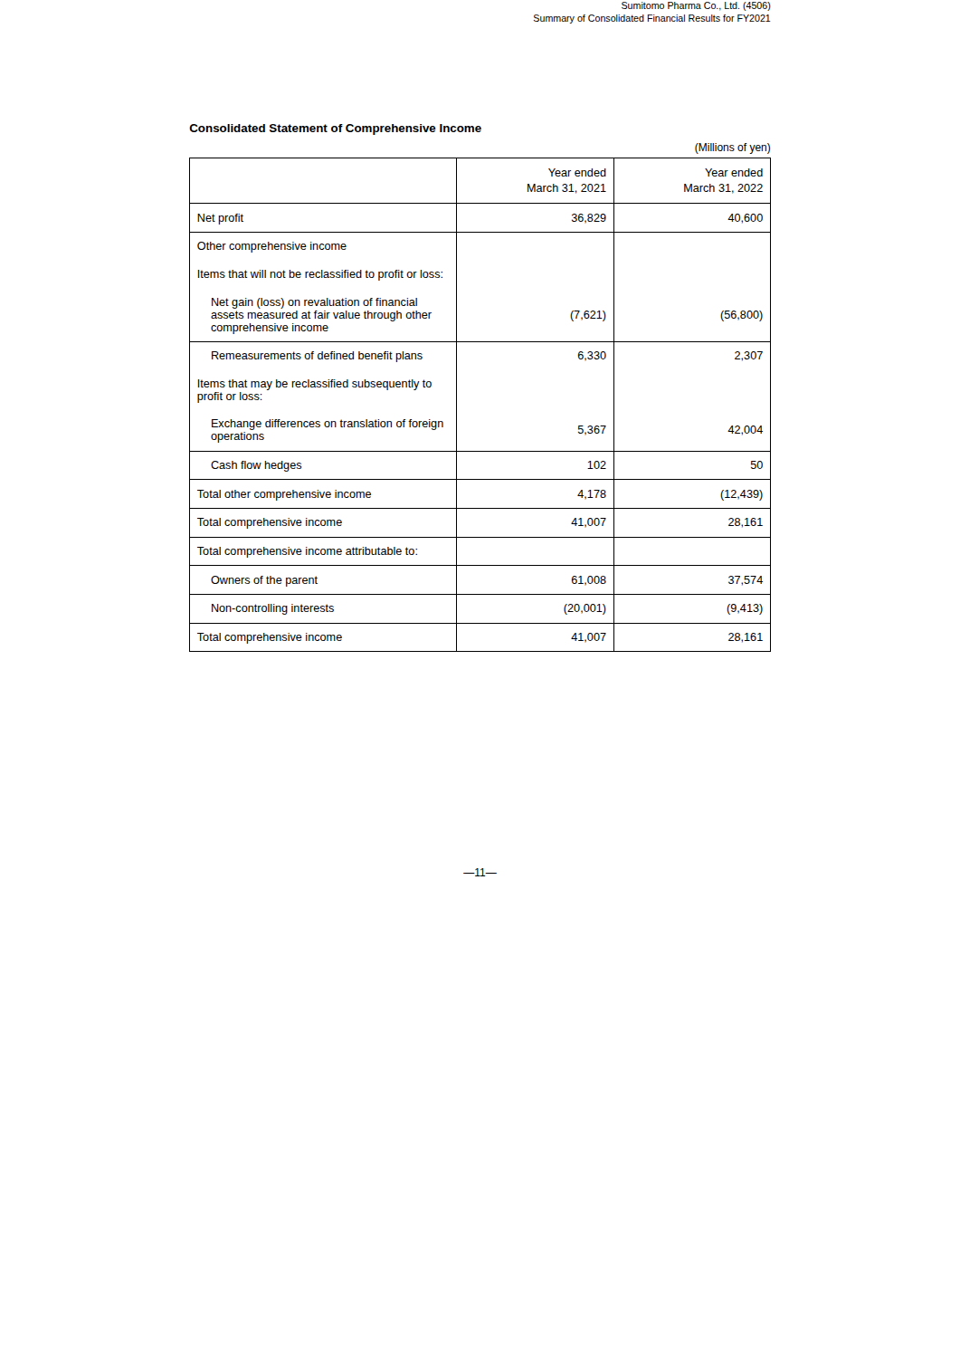Sumitomo Pharma Co., Ltd. (4506)
Summary of Consolidated Financial Results for FY2021
Consolidated Statement of Comprehensive Income
(Millions of yen)
| | Year ended March 31, 2021 | Year ended March 31, 2022 |
| --- | --- | --- |
| Net profit | 36,829 | 40,600 |
| Other comprehensive income | | |
| Items that will not be reclassified to profit or loss: | | |
| Net gain (loss) on revaluation of financial assets measured at fair value through other comprehensive income | (7,621) | (56,800) |
| Remeasurements of defined benefit plans | 6,330 | 2,307 |
| Items that may be reclassified subsequently to profit or loss: | | |
| Exchange differences on translation of foreign operations | 5,367 | 42,004 |
| Cash flow hedges | 102 | 50 |
| Total other comprehensive income | 4,178 | (12,439) |
| Total comprehensive income | 41,007 | 28,161 |
| Total comprehensive income attributable to: | | |
| Owners of the parent | 61,008 | 37,574 |
| Non-controlling interests | (20,001) | (9,413) |
| Total comprehensive income | 41,007 | 28,161 |
—11—